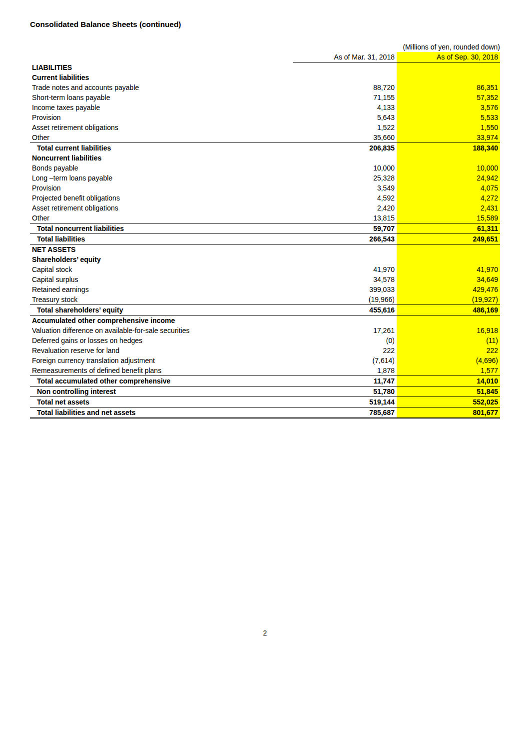Consolidated Balance Sheets (continued)
(Millions of yen, rounded down)
| | As of Mar. 31, 2018 | As of Sep. 30, 2018 |
| --- | --- | --- |
| LIABILITIES | | |
| Current liabilities | | |
| Trade notes and accounts payable | 88,720 | 86,351 |
| Short-term loans payable | 71,155 | 57,352 |
| Income taxes payable | 4,133 | 3,576 |
| Provision | 5,643 | 5,533 |
| Asset retirement obligations | 1,522 | 1,550 |
| Other | 35,660 | 33,974 |
| Total current liabilities | 206,835 | 188,340 |
| Noncurrent liabilities | | |
| Bonds payable | 10,000 | 10,000 |
| Long –term loans payable | 25,328 | 24,942 |
| Provision | 3,549 | 4,075 |
| Projected benefit obligations | 4,592 | 4,272 |
| Asset retirement obligations | 2,420 | 2,431 |
| Other | 13,815 | 15,589 |
| Total noncurrent liabilities | 59,707 | 61,311 |
| Total liabilities | 266,543 | 249,651 |
| NET ASSETS | | |
| Shareholders’ equity | | |
| Capital stock | 41,970 | 41,970 |
| Capital surplus | 34,578 | 34,649 |
| Retained earnings | 399,033 | 429,476 |
| Treasury stock | (19,966) | (19,927) |
| Total shareholders’ equity | 455,616 | 486,169 |
| Accumulated other comprehensive income | | |
| Valuation difference on available-for-sale securities | 17,261 | 16,918 |
| Deferred gains or losses on hedges | (0) | (11) |
| Revaluation reserve for land | 222 | 222 |
| Foreign currency translation adjustment | (7,614) | (4,696) |
| Remeasurements of defined benefit plans | 1,878 | 1,577 |
| Total accumulated other comprehensive | 11,747 | 14,010 |
| Non controlling interest | 51,780 | 51,845 |
| Total net assets | 519,144 | 552,025 |
| Total liabilities and net assets | 785,687 | 801,677 |
2